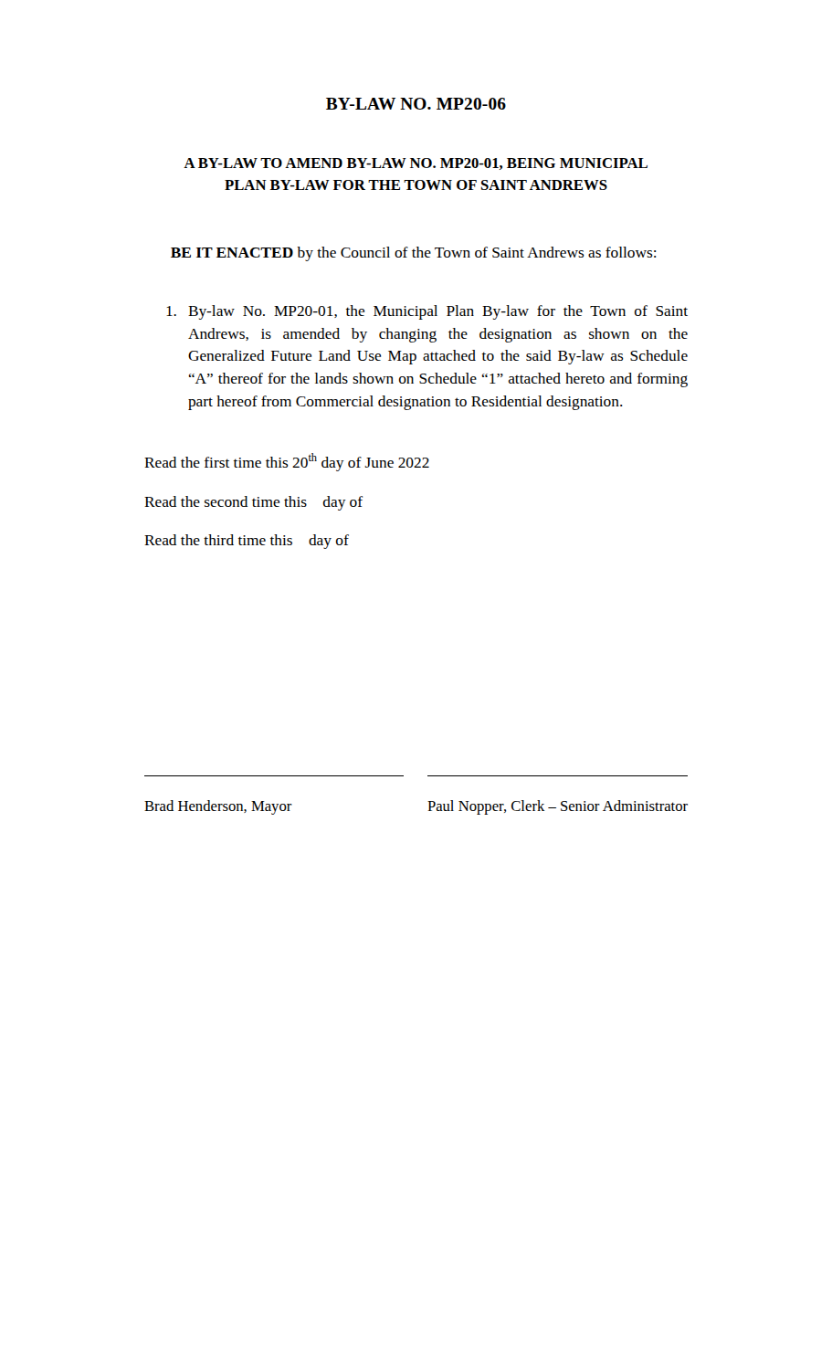BY-LAW NO. MP20-06
A BY-LAW TO AMEND BY-LAW NO. MP20-01, BEING MUNICIPAL
PLAN BY-LAW FOR THE TOWN OF SAINT ANDREWS
BE IT ENACTED by the Council of the Town of Saint Andrews as follows:
By-law No. MP20-01, the Municipal Plan By-law for the Town of Saint Andrews, is amended by changing the designation as shown on the Generalized Future Land Use Map attached to the said By-law as Schedule “A” thereof for the lands shown on Schedule “1” attached hereto and forming part hereof from Commercial designation to Residential designation.
Read the first time this 20th day of June 2022
Read the second time this day of
Read the third time this day of
| Brad Henderson, Mayor | | Paul Nopper, Clerk – Senior Administrator |